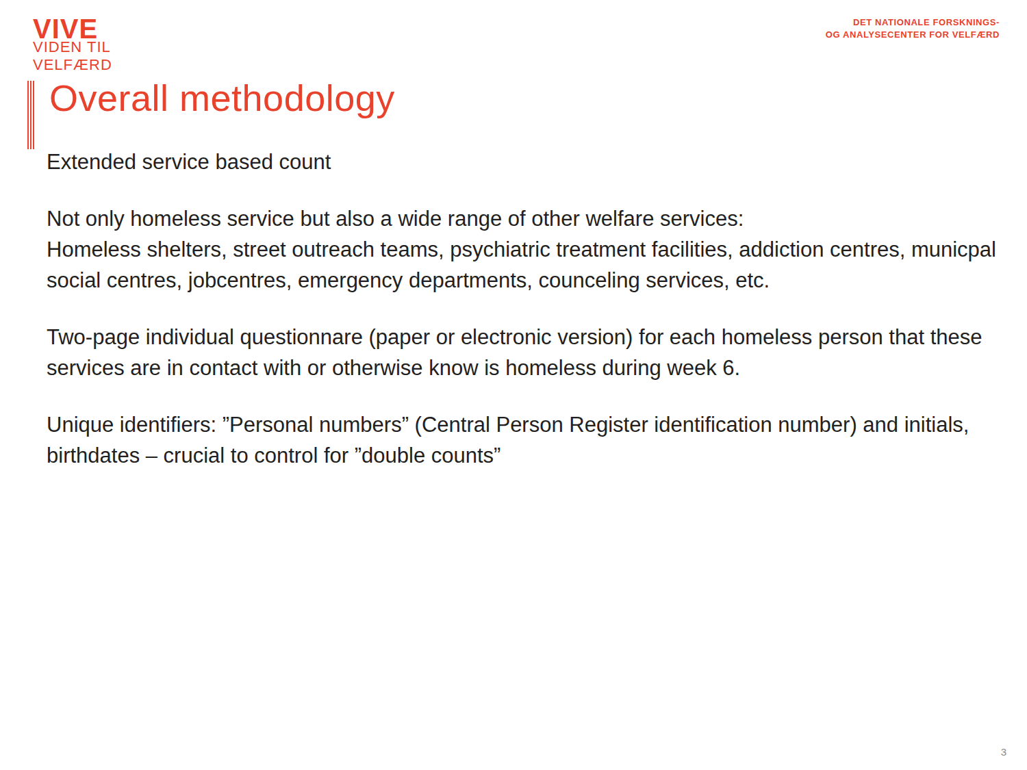VIVE
VIDEN TIL VELFÆRD
DET NATIONALE FORSKNINGS-
OG ANALYSECENTER FOR VELFÆRD
Overall methodology
Extended service based count
Not only homeless service but also a wide range of other welfare services:
Homeless shelters, street outreach teams, psychiatric treatment facilities, addiction centres, municpal social centres, jobcentres, emergency departments, counceling services, etc.
Two-page individual questionnare (paper or electronic version) for each homeless person that these services are in contact with or otherwise know is homeless during week 6.
Unique identifiers: ”Personal numbers” (Central Person Register identification number) and initials, birthdates – crucial to control for ”double counts”
3